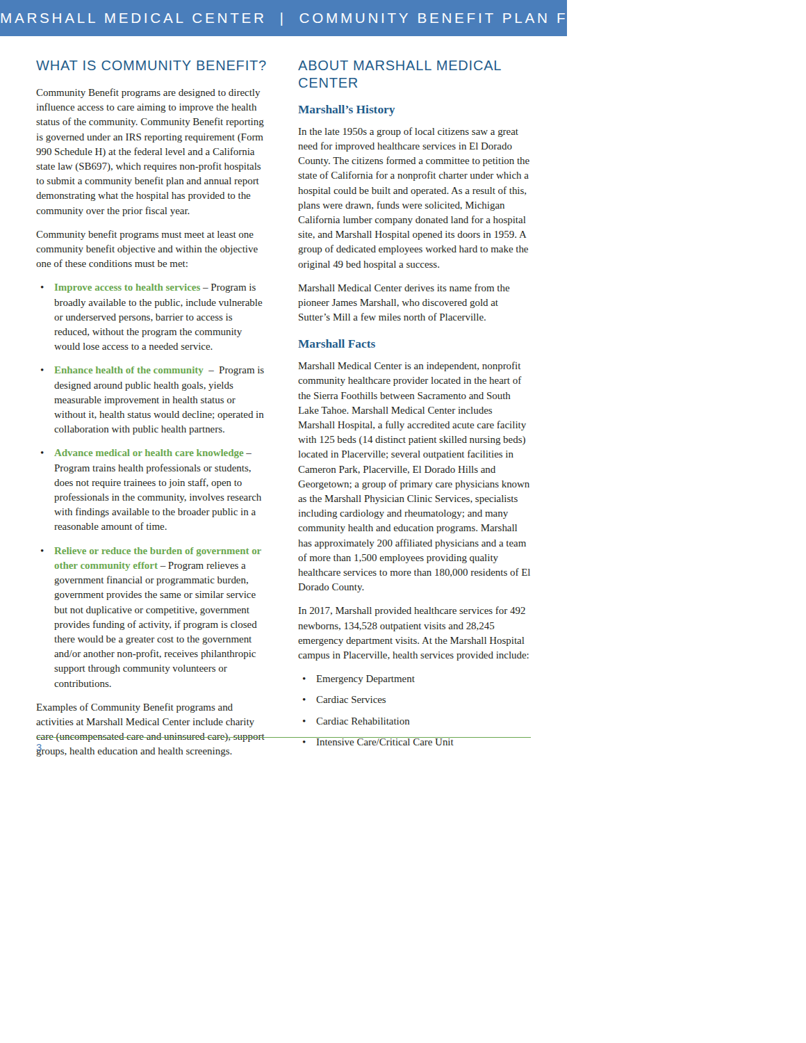Marshall Medical Center | Community Benefit Plan FY 2017
What is Community Benefit?
Community Benefit programs are designed to directly influence access to care aiming to improve the health status of the community. Community Benefit reporting is governed under an IRS reporting requirement (Form 990 Schedule H) at the federal level and a California state law (SB697), which requires non-profit hospitals to submit a community benefit plan and annual report demonstrating what the hospital has provided to the community over the prior fiscal year.
Community benefit programs must meet at least one community benefit objective and within the objective one of these conditions must be met:
Improve access to health services – Program is broadly available to the public, include vulnerable or underserved persons, barrier to access is reduced, without the program the community would lose access to a needed service.
Enhance health of the community – Program is designed around public health goals, yields measurable improvement in health status or without it, health status would decline; operated in collaboration with public health partners.
Advance medical or health care knowledge – Program trains health professionals or students, does not require trainees to join staff, open to professionals in the community, involves research with findings available to the broader public in a reasonable amount of time.
Relieve or reduce the burden of government or other community effort – Program relieves a government financial or programmatic burden, government provides the same or similar service but not duplicative or competitive, government provides funding of activity, if program is closed there would be a greater cost to the government and/or another non-profit, receives philanthropic support through community volunteers or contributions.
Examples of Community Benefit programs and activities at Marshall Medical Center include charity care (uncompensated care and uninsured care), support groups, health education and health screenings.
About Marshall Medical Center
Marshall’s History
In the late 1950s a group of local citizens saw a great need for improved healthcare services in El Dorado County. The citizens formed a committee to petition the state of California for a nonprofit charter under which a hospital could be built and operated. As a result of this, plans were drawn, funds were solicited, Michigan California lumber company donated land for a hospital site, and Marshall Hospital opened its doors in 1959. A group of dedicated employees worked hard to make the original 49 bed hospital a success.
Marshall Medical Center derives its name from the pioneer James Marshall, who discovered gold at Sutter’s Mill a few miles north of Placerville.
Marshall Facts
Marshall Medical Center is an independent, nonprofit community healthcare provider located in the heart of the Sierra Foothills between Sacramento and South Lake Tahoe. Marshall Medical Center includes Marshall Hospital, a fully accredited acute care facility with 125 beds (14 distinct patient skilled nursing beds) located in Placerville; several outpatient facilities in Cameron Park, Placerville, El Dorado Hills and Georgetown; a group of primary care physicians known as the Marshall Physician Clinic Services, specialists including cardiology and rheumatology; and many community health and education programs. Marshall has approximately 200 affiliated physicians and a team of more than 1,500 employees providing quality healthcare services to more than 180,000 residents of El Dorado County.
In 2017, Marshall provided healthcare services for 492 newborns, 134,528 outpatient visits and 28,245 emergency department visits. At the Marshall Hospital campus in Placerville, health services provided include:
Emergency Department
Cardiac Services
Cardiac Rehabilitation
Intensive Care/Critical Care Unit
3